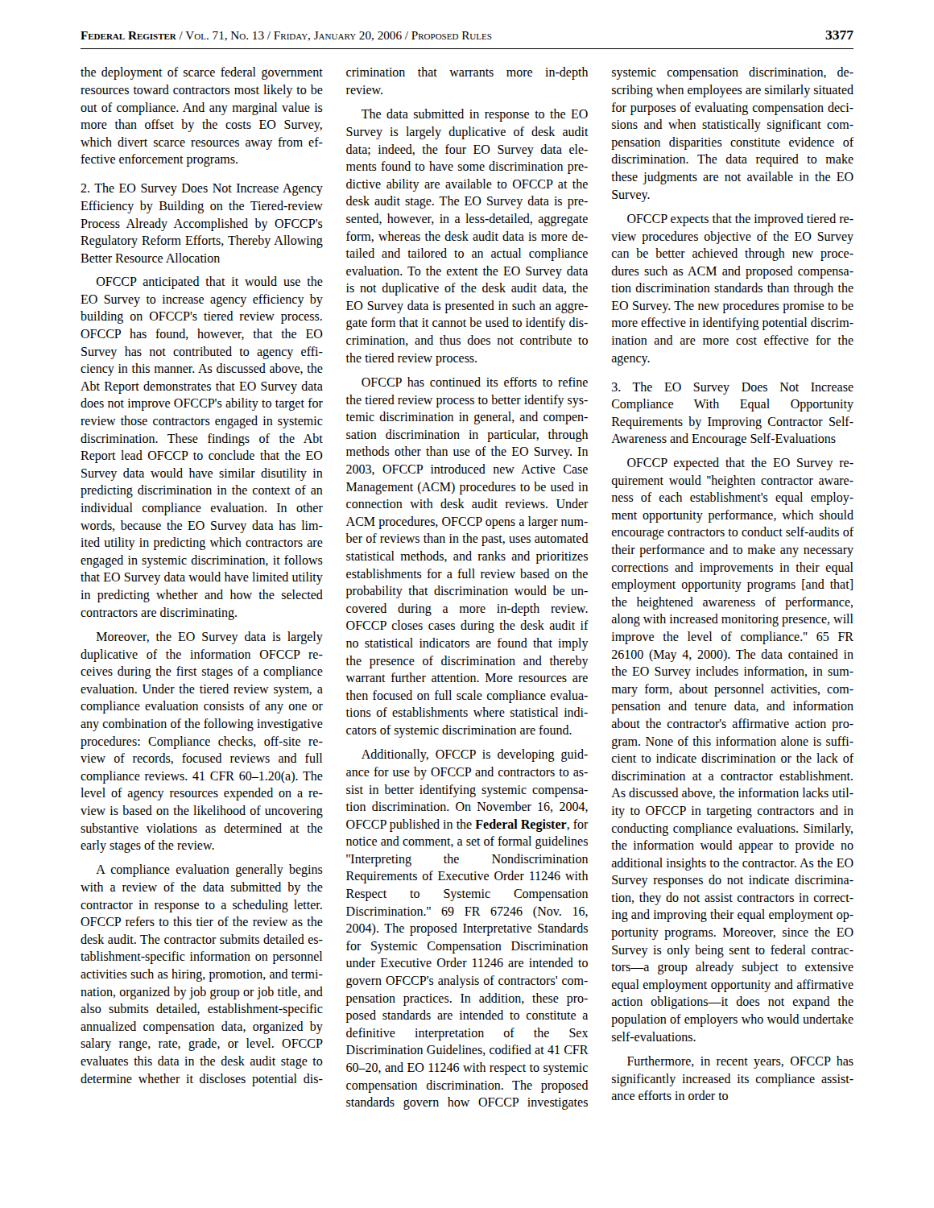Federal Register / Vol. 71, No. 13 / Friday, January 20, 2006 / Proposed Rules
3377
the deployment of scarce federal government resources toward contractors most likely to be out of compliance. And any marginal value is more than offset by the costs EO Survey, which divert scarce resources away from effective enforcement programs.
2. The EO Survey Does Not Increase Agency Efficiency by Building on the Tiered-review Process Already Accomplished by OFCCP's Regulatory Reform Efforts, Thereby Allowing Better Resource Allocation
OFCCP anticipated that it would use the EO Survey to increase agency efficiency by building on OFCCP's tiered review process. OFCCP has found, however, that the EO Survey has not contributed to agency efficiency in this manner. As discussed above, the Abt Report demonstrates that EO Survey data does not improve OFCCP's ability to target for review those contractors engaged in systemic discrimination. These findings of the Abt Report lead OFCCP to conclude that the EO Survey data would have similar disutility in predicting discrimination in the context of an individual compliance evaluation. In other words, because the EO Survey data has limited utility in predicting which contractors are engaged in systemic discrimination, it follows that EO Survey data would have limited utility in predicting whether and how the selected contractors are discriminating.
Moreover, the EO Survey data is largely duplicative of the information OFCCP receives during the first stages of a compliance evaluation. Under the tiered review system, a compliance evaluation consists of any one or any combination of the following investigative procedures: Compliance checks, off-site review of records, focused reviews and full compliance reviews. 41 CFR 60–1.20(a). The level of agency resources expended on a review is based on the likelihood of uncovering substantive violations as determined at the early stages of the review.
A compliance evaluation generally begins with a review of the data submitted by the contractor in response to a scheduling letter. OFCCP refers to this tier of the review as the desk audit. The contractor submits detailed establishment-specific information on personnel activities such as hiring, promotion, and termination, organized by job group or job title, and also submits detailed, establishment-specific annualized compensation data, organized by salary range, rate, grade, or level. OFCCP evaluates this data in the desk audit stage to determine whether it discloses potential discrimination that warrants more in-depth review.
The data submitted in response to the EO Survey is largely duplicative of desk audit data; indeed, the four EO Survey data elements found to have some discrimination predictive ability are available to OFCCP at the desk audit stage. The EO Survey data is presented, however, in a less-detailed, aggregate form, whereas the desk audit data is more detailed and tailored to an actual compliance evaluation. To the extent the EO Survey data is not duplicative of the desk audit data, the EO Survey data is presented in such an aggregate form that it cannot be used to identify discrimination, and thus does not contribute to the tiered review process.
OFCCP has continued its efforts to refine the tiered review process to better identify systemic discrimination in general, and compensation discrimination in particular, through methods other than use of the EO Survey. In 2003, OFCCP introduced new Active Case Management (ACM) procedures to be used in connection with desk audit reviews. Under ACM procedures, OFCCP opens a larger number of reviews than in the past, uses automated statistical methods, and ranks and prioritizes establishments for a full review based on the probability that discrimination would be uncovered during a more in-depth review. OFCCP closes cases during the desk audit if no statistical indicators are found that imply the presence of discrimination and thereby warrant further attention. More resources are then focused on full scale compliance evaluations of establishments where statistical indicators of systemic discrimination are found.
Additionally, OFCCP is developing guidance for use by OFCCP and contractors to assist in better identifying systemic compensation discrimination. On November 16, 2004, OFCCP published in the Federal Register, for notice and comment, a set of formal guidelines ''Interpreting the Nondiscrimination Requirements of Executive Order 11246 with Respect to Systemic Compensation Discrimination.'' 69 FR 67246 (Nov. 16, 2004). The proposed Interpretative Standards for Systemic Compensation Discrimination under Executive Order 11246 are intended to govern OFCCP's analysis of contractors' compensation practices. In addition, these proposed standards are intended to constitute a definitive interpretation of the Sex Discrimination Guidelines, codified at 41 CFR 60–20, and EO 11246 with respect to systemic compensation discrimination. The proposed standards govern how OFCCP investigates systemic compensation discrimination, describing when employees are similarly situated for purposes of evaluating compensation decisions and when statistically significant compensation disparities constitute evidence of discrimination. The data required to make these judgments are not available in the EO Survey.
OFCCP expects that the improved tiered review procedures objective of the EO Survey can be better achieved through new procedures such as ACM and proposed compensation discrimination standards than through the EO Survey. The new procedures promise to be more effective in identifying potential discrimination and are more cost effective for the agency.
3. The EO Survey Does Not Increase Compliance With Equal Opportunity Requirements by Improving Contractor Self-Awareness and Encourage Self-Evaluations
OFCCP expected that the EO Survey requirement would ''heighten contractor awareness of each establishment's equal employment opportunity performance, which should encourage contractors to conduct self-audits of their performance and to make any necessary corrections and improvements in their equal employment opportunity programs [and that] the heightened awareness of performance, along with increased monitoring presence, will improve the level of compliance.'' 65 FR 26100 (May 4, 2000). The data contained in the EO Survey includes information, in summary form, about personnel activities, compensation and tenure data, and information about the contractor's affirmative action program. None of this information alone is sufficient to indicate discrimination or the lack of discrimination at a contractor establishment. As discussed above, the information lacks utility to OFCCP in targeting contractors and in conducting compliance evaluations. Similarly, the information would appear to provide no additional insights to the contractor. As the EO Survey responses do not indicate discrimination, they do not assist contractors in correcting and improving their equal employment opportunity programs. Moreover, since the EO Survey is only being sent to federal contractors—a group already subject to extensive equal employment opportunity and affirmative action obligations—it does not expand the population of employers who would undertake self-evaluations.
Furthermore, in recent years, OFCCP has significantly increased its compliance assistance efforts in order to